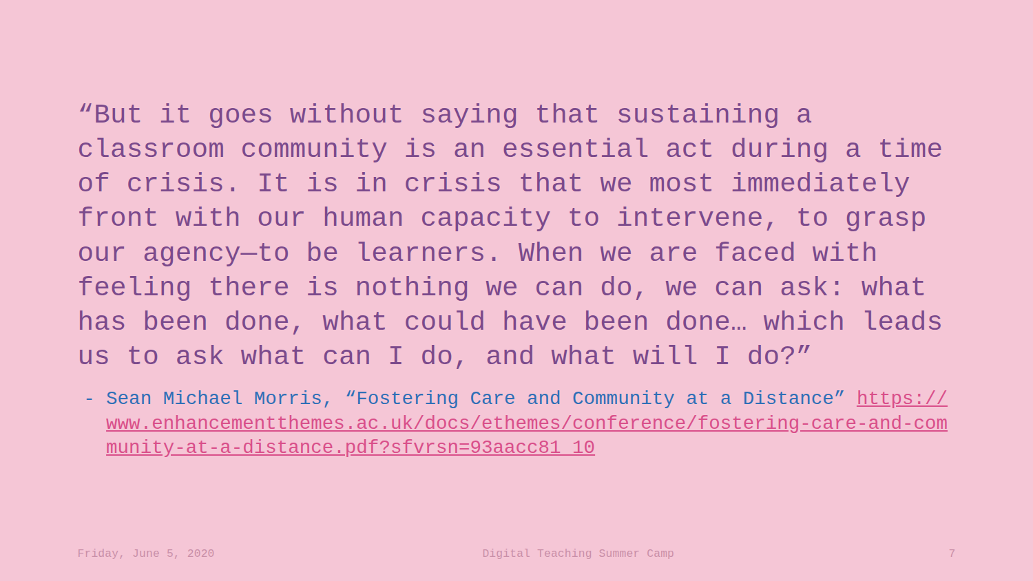“But it goes without saying that sustaining a classroom community is an essential act during a time of crisis. It is in crisis that we most immediately front with our human capacity to intervene, to grasp our agency—to be learners. When we are faced with feeling there is nothing we can do, we can ask: what has been done, what could have been done… which leads us to ask what can I do, and what will I do?”
Sean Michael Morris, “Fostering Care and Community at a Distance” https://www.enhancementthemes.ac.uk/docs/ethemes/conference/fostering-care-and-community-at-a-distance.pdf?sfvrsn=93aacc81_10
Friday, June 5, 2020 Digital Teaching Summer Camp 7